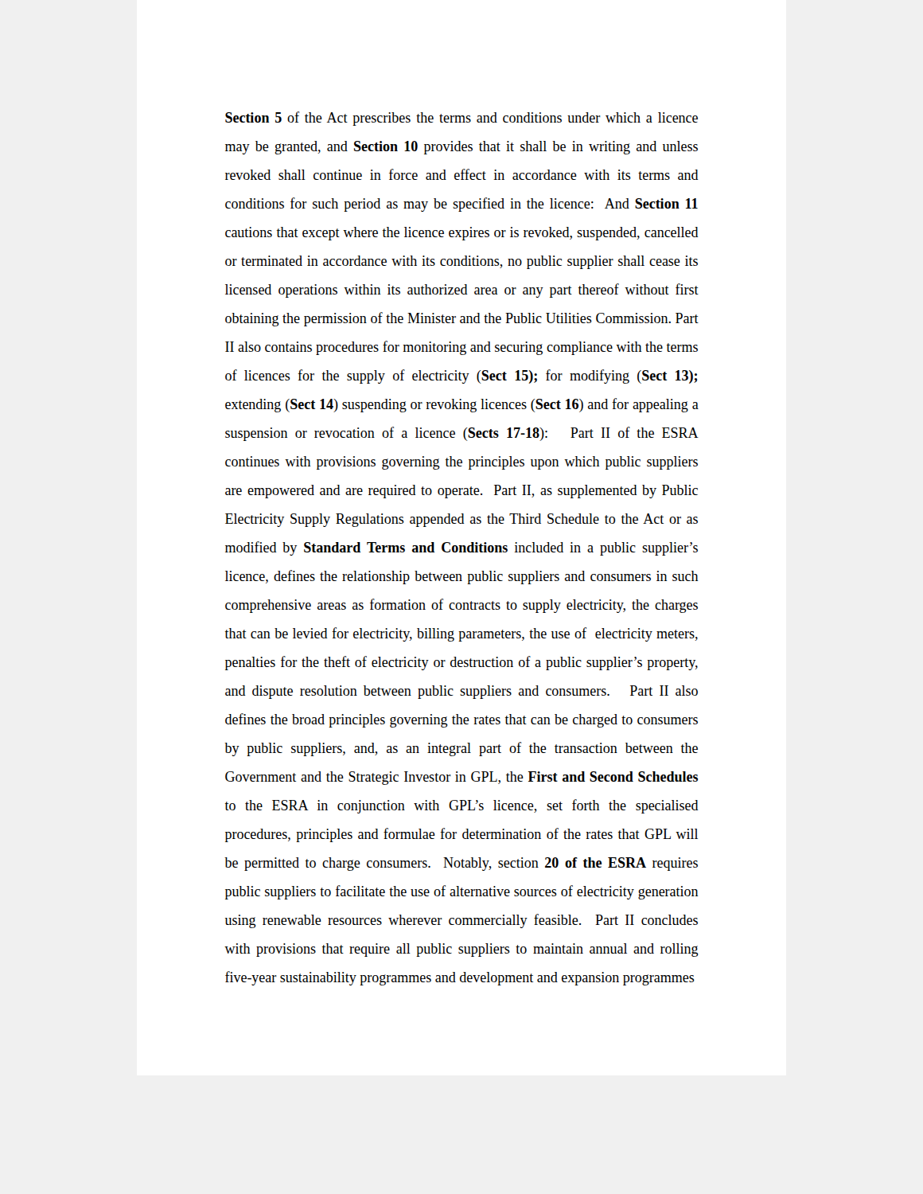Section 5 of the Act prescribes the terms and conditions under which a licence may be granted, and Section 10 provides that it shall be in writing and unless revoked shall continue in force and effect in accordance with its terms and conditions for such period as may be specified in the licence: And Section 11 cautions that except where the licence expires or is revoked, suspended, cancelled or terminated in accordance with its conditions, no public supplier shall cease its licensed operations within its authorized area or any part thereof without first obtaining the permission of the Minister and the Public Utilities Commission. Part II also contains procedures for monitoring and securing compliance with the terms of licences for the supply of electricity (Sect 15); for modifying (Sect 13); extending (Sect 14) suspending or revoking licences (Sect 16) and for appealing a suspension or revocation of a licence (Sects 17-18): Part II of the ESRA continues with provisions governing the principles upon which public suppliers are empowered and are required to operate. Part II, as supplemented by Public Electricity Supply Regulations appended as the Third Schedule to the Act or as modified by Standard Terms and Conditions included in a public supplier’s licence, defines the relationship between public suppliers and consumers in such comprehensive areas as formation of contracts to supply electricity, the charges that can be levied for electricity, billing parameters, the use of electricity meters, penalties for the theft of electricity or destruction of a public supplier’s property, and dispute resolution between public suppliers and consumers. Part II also defines the broad principles governing the rates that can be charged to consumers by public suppliers, and, as an integral part of the transaction between the Government and the Strategic Investor in GPL, the First and Second Schedules to the ESRA in conjunction with GPL’s licence, set forth the specialised procedures, principles and formulae for determination of the rates that GPL will be permitted to charge consumers. Notably, section 20 of the ESRA requires public suppliers to facilitate the use of alternative sources of electricity generation using renewable resources wherever commercially feasible. Part II concludes with provisions that require all public suppliers to maintain annual and rolling five-year sustainability programmes and development and expansion programmes